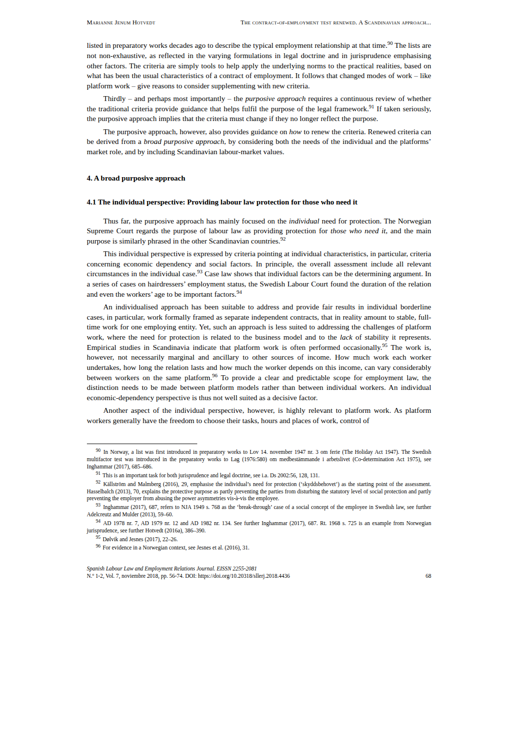Marianne Jenum Hotvedt The contract-of-employment test renewed. A Scandinavian approach...
listed in preparatory works decades ago to describe the typical employment relationship at that time.90 The lists are not non-exhaustive, as reflected in the varying formulations in legal doctrine and in jurisprudence emphasising other factors. The criteria are simply tools to help apply the underlying norms to the practical realities, based on what has been the usual characteristics of a contract of employment. It follows that changed modes of work – like platform work – give reasons to consider supplementing with new criteria.
Thirdly – and perhaps most importantly – the purposive approach requires a continuous review of whether the traditional criteria provide guidance that helps fulfil the purpose of the legal framework.91 If taken seriously, the purposive approach implies that the criteria must change if they no longer reflect the purpose.
The purposive approach, however, also provides guidance on how to renew the criteria. Renewed criteria can be derived from a broad purposive approach, by considering both the needs of the individual and the platforms’ market role, and by including Scandinavian labour-market values.
4. A broad purposive approach
4.1 The individual perspective: Providing labour law protection for those who need it
Thus far, the purposive approach has mainly focused on the individual need for protection. The Norwegian Supreme Court regards the purpose of labour law as providing protection for those who need it, and the main purpose is similarly phrased in the other Scandinavian countries.92
This individual perspective is expressed by criteria pointing at individual characteristics, in particular, criteria concerning economic dependency and social factors. In principle, the overall assessment include all relevant circumstances in the individual case.93 Case law shows that individual factors can be the determining argument. In a series of cases on hairdressers’ employment status, the Swedish Labour Court found the duration of the relation and even the workers’ age to be important factors.94
An individualised approach has been suitable to address and provide fair results in individual borderline cases, in particular, work formally framed as separate independent contracts, that in reality amount to stable, full-time work for one employing entity. Yet, such an approach is less suited to addressing the challenges of platform work, where the need for protection is related to the business model and to the lack of stability it represents. Empirical studies in Scandinavia indicate that platform work is often performed occasionally.95 The work is, however, not necessarily marginal and ancillary to other sources of income. How much work each worker undertakes, how long the relation lasts and how much the worker depends on this income, can vary considerably between workers on the same platform.96 To provide a clear and predictable scope for employment law, the distinction needs to be made between platform models rather than between individual workers. An individual economic-dependency perspective is thus not well suited as a decisive factor.
Another aspect of the individual perspective, however, is highly relevant to platform work. As platform workers generally have the freedom to choose their tasks, hours and places of work, control of
90 In Norway, a list was first introduced in preparatory works to Lov 14. november 1947 nr. 3 om ferie (The Holiday Act 1947). The Swedish multifactor test was introduced in the preparatory works to Lag (1976:580) om medbestämmande i arbetslivet (Co-determination Act 1975), see Inghammar (2017), 685–686.
91 This is an important task for both jurisprudence and legal doctrine, see i.a. Ds 2002:56, 128, 131.
92 Källström and Malmberg (2016), 29, emphasise the individual’s need for protection (‘skyddsbehovet’) as the starting point of the assessment. Hasselbalch (2013), 70, explains the protective purpose as partly preventing the parties from disturbing the statutory level of social protection and partly preventing the employer from abusing the power asymmetries vis-à-vis the employee.
93 Inghammar (2017), 687, refers to NJA 1949 s. 768 as the ‘break-through’ case of a social concept of the employee in Swedish law, see further Adelcreutz and Mulder (2013), 59–60.
94 AD 1978 nr. 7, AD 1979 nr. 12 and AD 1982 nr. 134. See further Inghammar (2017), 687. Rt. 1968 s. 725 is an example from Norwegian jurisprudence, see further Hotvedt (2016a), 386–390.
95 Dølvik and Jesnes (2017), 22–26.
96 For evidence in a Norwegian context, see Jesnes et al. (2016), 31.
Spanish Labour Law and Employment Relations Journal. EISSN 2255-2081
N.º 1-2, Vol. 7, noviembre 2018, pp. 56-74. DOI: https://doi.org/10.20318/sllerj.2018.4436 68